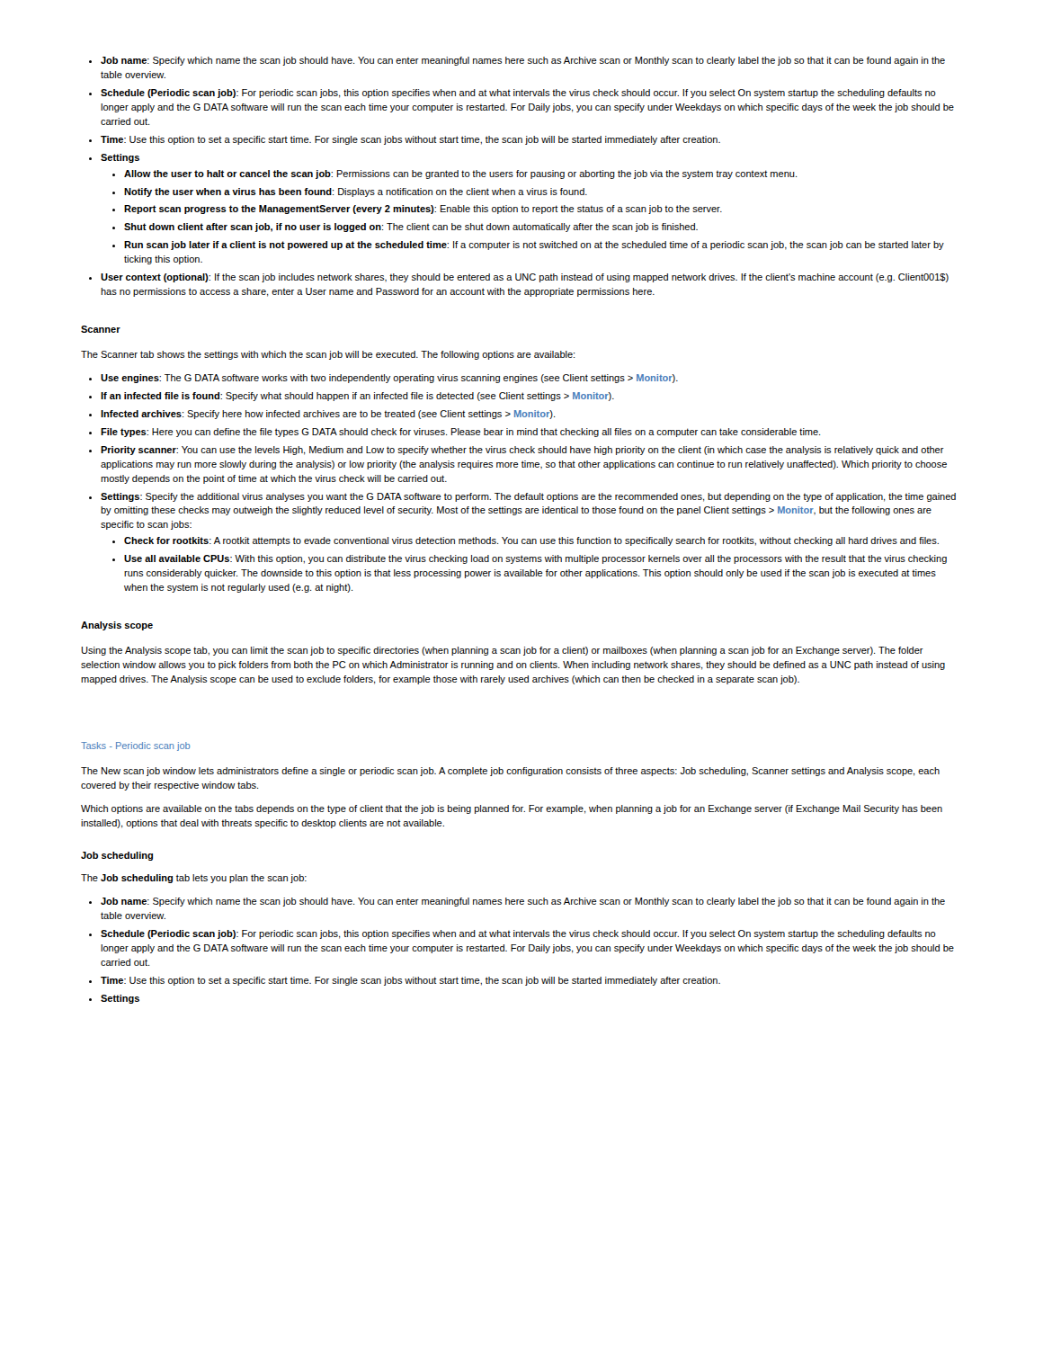Job name: Specify which name the scan job should have. You can enter meaningful names here such as Archive scan or Monthly scan to clearly label the job so that it can be found again in the table overview.
Schedule (Periodic scan job): For periodic scan jobs, this option specifies when and at what intervals the virus check should occur. If you select On system startup the scheduling defaults no longer apply and the G DATA software will run the scan each time your computer is restarted. For Daily jobs, you can specify under Weekdays on which specific days of the week the job should be carried out.
Time: Use this option to set a specific start time. For single scan jobs without start time, the scan job will be started immediately after creation.
Settings
Allow the user to halt or cancel the scan job: Permissions can be granted to the users for pausing or aborting the job via the system tray context menu.
Notify the user when a virus has been found: Displays a notification on the client when a virus is found.
Report scan progress to the ManagementServer (every 2 minutes): Enable this option to report the status of a scan job to the server.
Shut down client after scan job, if no user is logged on: The client can be shut down automatically after the scan job is finished.
Run scan job later if a client is not powered up at the scheduled time: If a computer is not switched on at the scheduled time of a periodic scan job, the scan job can be started later by ticking this option.
User context (optional): If the scan job includes network shares, they should be entered as a UNC path instead of using mapped network drives. If the client's machine account (e.g. Client001$) has no permissions to access a share, enter a User name and Password for an account with the appropriate permissions here.
Scanner
The Scanner tab shows the settings with which the scan job will be executed. The following options are available:
Use engines: The G DATA software works with two independently operating virus scanning engines (see Client settings > Monitor).
If an infected file is found: Specify what should happen if an infected file is detected (see Client settings > Monitor).
Infected archives: Specify here how infected archives are to be treated (see Client settings > Monitor).
File types: Here you can define the file types G DATA should check for viruses. Please bear in mind that checking all files on a computer can take considerable time.
Priority scanner: You can use the levels High, Medium and Low to specify whether the virus check should have high priority on the client (in which case the analysis is relatively quick and other applications may run more slowly during the analysis) or low priority (the analysis requires more time, so that other applications can continue to run relatively unaffected). Which priority to choose mostly depends on the point of time at which the virus check will be carried out.
Settings: Specify the additional virus analyses you want the G DATA software to perform. The default options are the recommended ones, but depending on the type of application, the time gained by omitting these checks may outweigh the slightly reduced level of security. Most of the settings are identical to those found on the panel Client settings > Monitor, but the following ones are specific to scan jobs:
Check for rootkits: A rootkit attempts to evade conventional virus detection methods. You can use this function to specifically search for rootkits, without checking all hard drives and files.
Use all available CPUs: With this option, you can distribute the virus checking load on systems with multiple processor kernels over all the processors with the result that the virus checking runs considerably quicker. The downside to this option is that less processing power is available for other applications. This option should only be used if the scan job is executed at times when the system is not regularly used (e.g. at night).
Analysis scope
Using the Analysis scope tab, you can limit the scan job to specific directories (when planning a scan job for a client) or mailboxes (when planning a scan job for an Exchange server). The folder selection window allows you to pick folders from both the PC on which Administrator is running and on clients. When including network shares, they should be defined as a UNC path instead of using mapped drives. The Analysis scope can be used to exclude folders, for example those with rarely used archives (which can then be checked in a separate scan job).
Tasks - Periodic scan job
The New scan job window lets administrators define a single or periodic scan job. A complete job configuration consists of three aspects: Job scheduling, Scanner settings and Analysis scope, each covered by their respective window tabs.
Which options are available on the tabs depends on the type of client that the job is being planned for. For example, when planning a job for an Exchange server (if Exchange Mail Security has been installed), options that deal with threats specific to desktop clients are not available.
Job scheduling
The Job scheduling tab lets you plan the scan job:
Job name: Specify which name the scan job should have. You can enter meaningful names here such as Archive scan or Monthly scan to clearly label the job so that it can be found again in the table overview.
Schedule (Periodic scan job): For periodic scan jobs, this option specifies when and at what intervals the virus check should occur. If you select On system startup the scheduling defaults no longer apply and the G DATA software will run the scan each time your computer is restarted. For Daily jobs, you can specify under Weekdays on which specific days of the week the job should be carried out.
Time: Use this option to set a specific start time. For single scan jobs without start time, the scan job will be started immediately after creation.
Settings